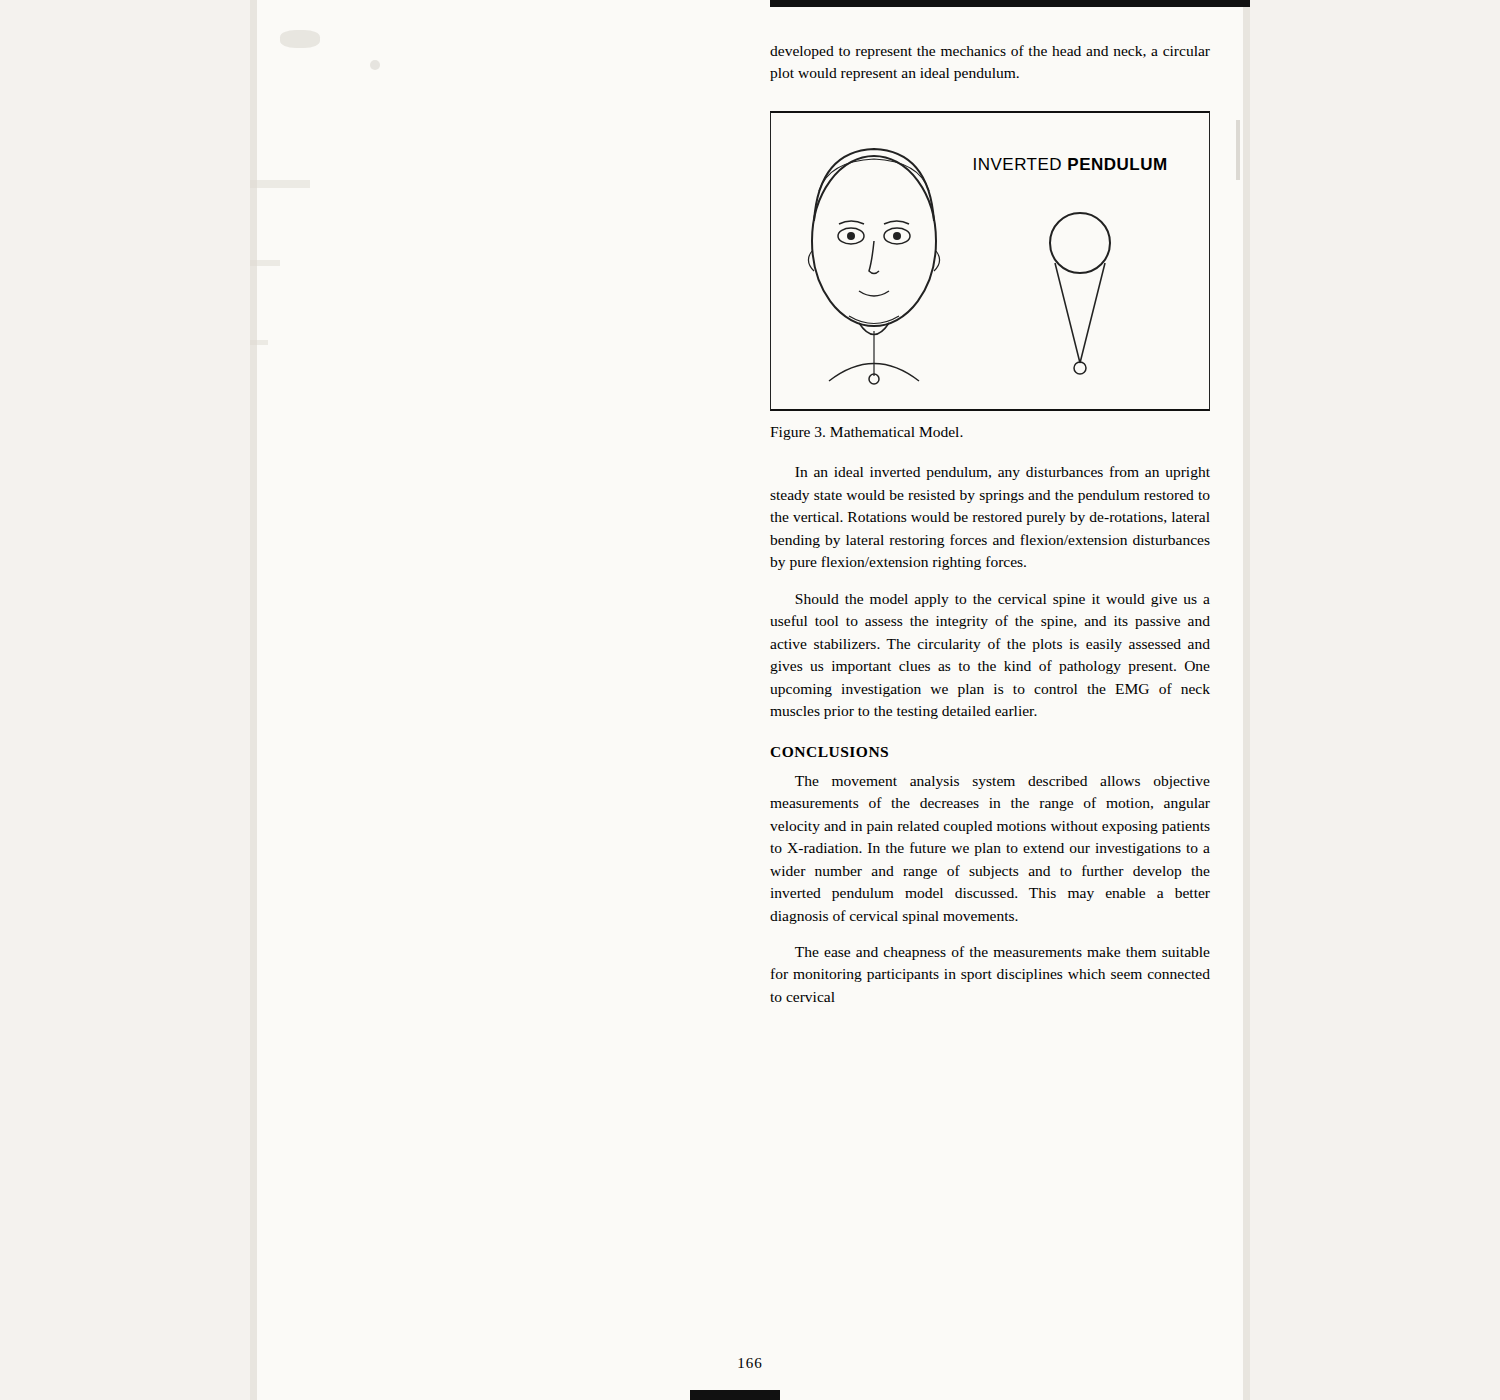developed to represent the mechanics of the head and neck, a circular plot would represent an ideal pendulum.
INVERTED PENDULUM
Figure 3. Mathematical Model.
In an ideal inverted pendulum, any disturbances from an upright steady state would be resisted by springs and the pendulum restored to the vertical. Rotations would be restored purely by de-rotations, lateral bending by lateral restoring forces and flexion/extension disturbances by pure flexion/extension righting forces.
Should the model apply to the cervical spine it would give us a useful tool to assess the integrity of the spine, and its passive and active stabilizers. The circularity of the plots is easily assessed and gives us important clues as to the kind of pathology present. One upcoming investigation we plan is to control the EMG of neck muscles prior to the testing detailed earlier.
CONCLUSIONS
The movement analysis system described allows objective measurements of the decreases in the range of motion, angular velocity and in pain related coupled motions without exposing patients to X-radiation. In the future we plan to extend our investigations to a wider number and range of subjects and to further develop the inverted pendulum model discussed. This may enable a better diagnosis of cervical spinal movements.
The ease and cheapness of the measurements make them suitable for monitoring participants in sport disciplines which seem connected to cervical
166